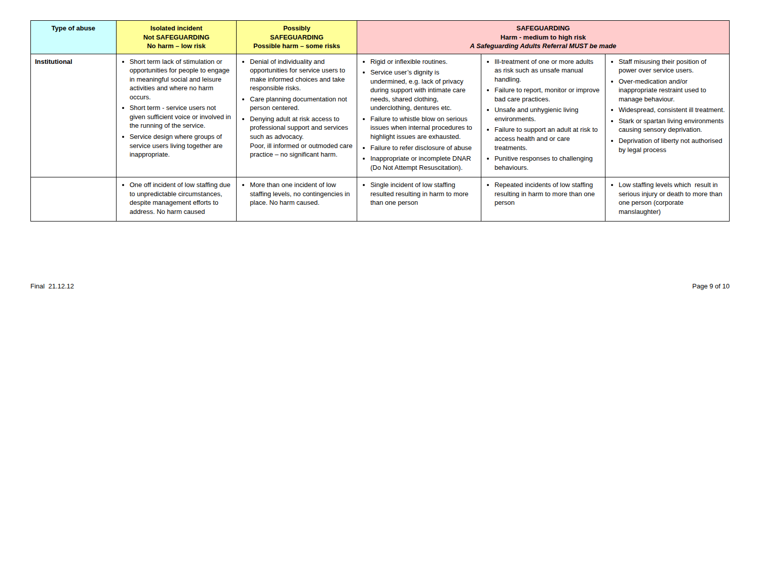| Type of abuse | Isolated incident Not SAFEGUARDING No harm – low risk | Possibly SAFEGUARDING Possible harm – some risks | SAFEGUARDING Harm - medium to high risk A Safeguarding Adults Referral MUST be made |
| --- | --- | --- | --- |
| Institutional | Short term lack of stimulation or opportunities for people to engage in meaningful social and leisure activities and where no harm occurs. Short term - service users not given sufficient voice or involved in the running of the service. Service design where groups of service users living together are inappropriate. | Denial of individuality and opportunities for service users to make informed choices and take responsible risks. Care planning documentation not person centered. Denying adult at risk access to professional support and services such as advocacy. Poor, ill informed or outmoded care practice – no significant harm. | Rigid or inflexible routines. Service user’s dignity is undermined, e.g. lack of privacy during support with intimate care needs, shared clothing, underclothing, dentures etc. Failure to whistle blow on serious issues when internal procedures to highlight issues are exhausted. Failure to refer disclosure of abuse Inappropriate or incomplete DNAR (Do Not Attempt Resuscitation). | Ill-treatment of one or more adults as risk such as unsafe manual handling. Failure to report, monitor or improve bad care practices. Unsafe and unhygienic living environments. Failure to support an adult at risk to access health and or care treatments. Punitive responses to challenging behaviours. | Staff misusing their position of power over service users. Over-medication and/or inappropriate restraint used to manage behaviour. Widespread, consistent ill treatment. Stark or spartan living environments causing sensory deprivation. Deprivation of liberty not authorised by legal process |
| | One off incident of low staffing due to unpredictable circumstances, despite management efforts to address. No harm caused | More than one incident of low staffing levels, no contingencies in place. No harm caused. | Single incident of low staffing resulted resulting in harm to more than one person | Repeated incidents of low staffing resulting in harm to more than one person | Low staffing levels which result in serious injury or death to more than one person (corporate manslaughter) |
Final 21.12.12
Page 9 of 10